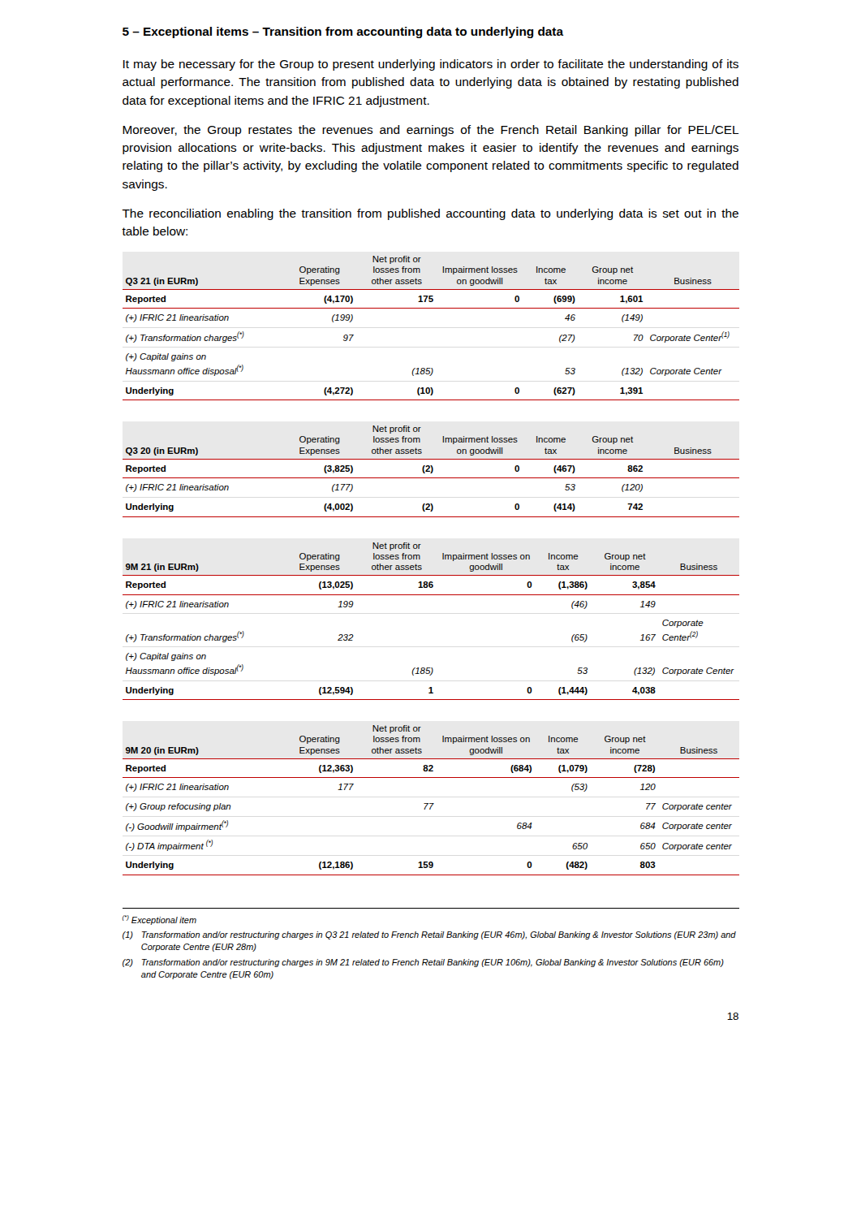5 – Exceptional items – Transition from accounting data to underlying data
It may be necessary for the Group to present underlying indicators in order to facilitate the understanding of its actual performance. The transition from published data to underlying data is obtained by restating published data for exceptional items and the IFRIC 21 adjustment.
Moreover, the Group restates the revenues and earnings of the French Retail Banking pillar for PEL/CEL provision allocations or write-backs. This adjustment makes it easier to identify the revenues and earnings relating to the pillar’s activity, by excluding the volatile component related to commitments specific to regulated savings.
The reconciliation enabling the transition from published accounting data to underlying data is set out in the table below:
| Q3 21 (in EURm) | Operating Expenses | Net profit or losses from other assets | Impairment losses on goodwill | Income tax | Group net income | Business |
| --- | --- | --- | --- | --- | --- | --- |
| Reported | (4,170) | 175 | 0 | (699) | 1,601 | |
| (+) IFRIC 21 linearisation | (199) | | | 46 | (149) | |
| (+) Transformation charges (*) | 97 | | | (27) | 70 | Corporate Center (1) |
| (+) Capital gains on Haussmann office disposal (*) | | (185) | | 53 | (132) | Corporate Center |
| Underlying | (4,272) | (10) | 0 | (627) | 1,391 | |
| Q3 20 (in EURm) | Operating Expenses | Net profit or losses from other assets | Impairment losses on goodwill | Income tax | Group net income | Business |
| --- | --- | --- | --- | --- | --- | --- |
| Reported | (3,825) | (2) | 0 | (467) | 862 | |
| (+) IFRIC 21 linearisation | (177) | | | 53 | (120) | |
| Underlying | (4,002) | (2) | 0 | (414) | 742 | |
| 9M 21 (in EURm) | Operating Expenses | Net profit or losses from other assets | Impairment losses on goodwill | Income tax | Group net income | Business |
| --- | --- | --- | --- | --- | --- | --- |
| Reported | (13,025) | 186 | 0 | (1,386) | 3,854 | |
| (+) IFRIC 21 linearisation | 199 | | | (46) | 149 | |
| (+) Transformation charges (*) | 232 | | | (65) | 167 | Corporate Center (2) |
| (+) Capital gains on Haussmann office disposal (*) | | (185) | | 53 | (132) | Corporate Center |
| Underlying | (12,594) | 1 | 0 | (1,444) | 4,038 | |
| 9M 20 (in EURm) | Operating Expenses | Net profit or losses from other assets | Impairment losses on goodwill | Income tax | Group net income | Business |
| --- | --- | --- | --- | --- | --- | --- |
| Reported | (12,363) | 82 | (684) | (1,079) | (728) | |
| (+) IFRIC 21 linearisation | 177 | | | (53) | 120 | |
| (+) Group refocusing plan | | 77 | | | 77 | Corporate center |
| (-) Goodwill impairment (*) | | | 684 | | 684 | Corporate center |
| (-) DTA impairment (*) | | | | 650 | 650 | Corporate center |
| Underlying | (12,186) | 159 | 0 | (482) | 803 | |
(*) Exceptional item
(1) Transformation and/or restructuring charges in Q3 21 related to French Retail Banking (EUR 46m), Global Banking & Investor Solutions (EUR 23m) and Corporate Centre (EUR 28m)
(2) Transformation and/or restructuring charges in 9M 21 related to French Retail Banking (EUR 106m), Global Banking & Investor Solutions (EUR 66m) and Corporate Centre (EUR 60m)
18